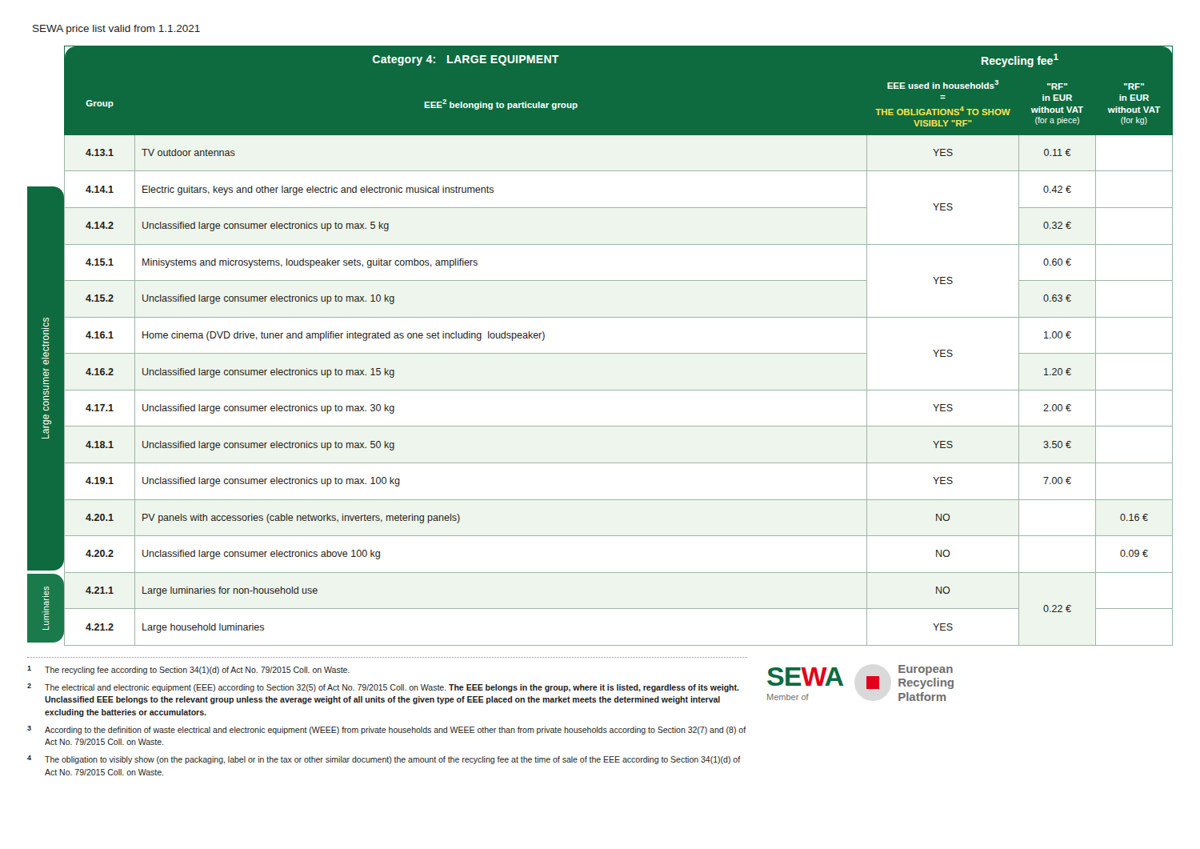SEWA price list valid from 1.1.2021
Large consumer electronics
Luminaries
Category 4: Large equipment — recycling fees
| Category 4: LARGE EQUIPMENT | Recycling fee 1 |
| --- | --- |
| Group | EEE 2 belonging to particular group | EEE used in house­holds 3 = THE OBLIGATIONS 4 TO SHOW VISIBLY "RF" | "RF" in EUR without VAT (for a piece) | "RF" in EUR without VAT (for kg) |
| 4.13.1 | TV outdoor antennas | YES | 0.11 € | |
| 4.14.1 | Electric guitars, keys and other large electric and electronic musical instruments | YES | 0.42 € | |
| 4.14.2 | Unclassified large consumer electronics up to max. 5 kg | 0.32 € | |
| 4.15.1 | Minisystems and microsystems, loudspeaker sets, guitar combos, amplifiers | YES | 0.60 € | |
| 4.15.2 | Unclassified large consumer electronics up to max. 10 kg | 0.63 € | |
| 4.16.1 | Home cinema (DVD drive, tuner and amplifier integrated as one set including loudspeaker) | YES | 1.00 € | |
| 4.16.2 | Unclassified large consumer electronics up to max. 15 kg | 1.20 € | |
| 4.17.1 | Unclassified large consumer electronics up to max. 30 kg | YES | 2.00 € | |
| 4.18.1 | Unclassified large consumer electronics up to max. 50 kg | YES | 3.50 € | |
| 4.19.1 | Unclassified large consumer electronics up to max. 100 kg | YES | 7.00 € | |
| 4.20.1 | PV panels with accessories (cable networks, inverters, metering panels) | NO | | 0.16 € |
| 4.20.2 | Unclassified large consumer electronics above 100 kg | NO | | 0.09 € |
| 4.21.1 | Large luminaries for non-household use | NO | 0.22 € | |
| 4.21.2 | Large household luminaries | YES | |
1 The recycling fee according to Section 34(1)(d) of Act No. 79/2015 Coll. on Waste.
2 The electrical and electronic equipment (EEE) according to Section 32(5) of Act No. 79/2015 Coll. on Waste. The EEE belongs in the group, where it is listed, regardless of its weight. Unclassified EEE belongs to the relevant group unless the average weight of all units of the given type of EEE placed on the market meets the determined weight interval excluding the batteries or accumulators.
3 According to the definition of waste electrical and electronic equipment (WEEE) from private households and WEEE other than from private households according to Section 32(7) and (8) of Act No. 79/2015 Coll. on Waste.
4 The obligation to visibly show (on the packaging, label or in the tax or other similar document) the amount of the recycling fee at the time of sale of the EEE according to Section 34(1)(d) of Act No. 79/2015 Coll. on Waste.
SEWA
Member of
European Recycling Platform